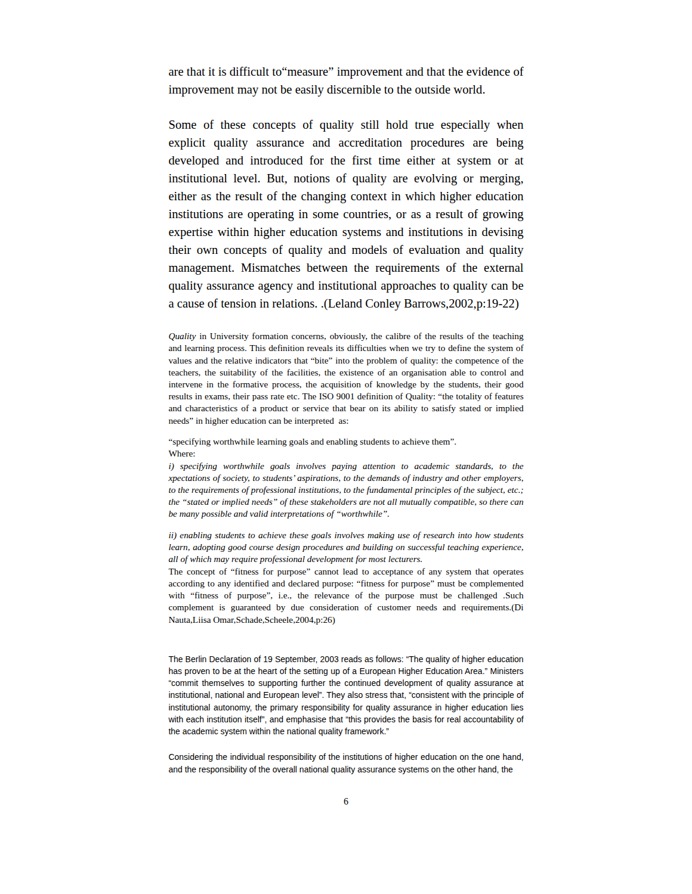are that it is difficult to“measure” improvement and that the evidence of improvement may not be easily discernible to the outside world.
Some of these concepts of quality still hold true especially when explicit quality assurance and accreditation procedures are being developed and introduced for the first time either at system or at institutional level. But, notions of quality are evolving or merging, either as the result of the changing context in which higher education institutions are operating in some countries, or as a result of growing expertise within higher education systems and institutions in devising their own concepts of quality and models of evaluation and quality management. Mismatches between the requirements of the external quality assurance agency and institutional approaches to quality can be a cause of tension in relations. .(Leland Conley Barrows,2002,p:19-22)
Quality in University formation concerns, obviously, the calibre of the results of the teaching and learning process. This definition reveals its difficulties when we try to define the system of values and the relative indicators that “bite” into the problem of quality: the competence of the teachers, the suitability of the facilities, the existence of an organisation able to control and intervene in the formative process, the acquisition of knowledge by the students, their good results in exams, their pass rate etc. The ISO 9001 definition of Quality: “the totality of features and characteristics of a product or service that bear on its ability to satisfy stated or implied needs” in higher education can be interpreted as:
“specifying worthwhile learning goals and enabling students to achieve them”.
Where:
i) specifying worthwhile goals involves paying attention to academic standards, to the xpectations of society, to students’ aspirations, to the demands of industry and other employers, to the requirements of professional institutions, to the fundamental principles of the subject, etc.; the “stated or implied needs” of these stakeholders are not all mutually compatible, so there can be many possible and valid interpretations of “worthwhile”.
ii) enabling students to achieve these goals involves making use of research into how students learn, adopting good course design procedures and building on successful teaching experience, all of which may require professional development for most lecturers.
The concept of “fitness for purpose” cannot lead to acceptance of any system that operates according to any identified and declared purpose: “fitness for purpose” must be complemented with “fitness of purpose”, i.e., the relevance of the purpose must be challenged .Such complement is guaranteed by due consideration of customer needs and requirements.(Di Nauta,Liisa Omar,Schade,Scheele,2004,p:26)
The Berlin Declaration of 19 September, 2003 reads as follows: “The quality of higher education has proven to be at the heart of the setting up of a European Higher Education Area.” Ministers “commit themselves to supporting further the continued development of quality assurance at institutional, national and European level”. They also stress that, “consistent with the principle of institutional autonomy, the primary responsibility for quality assurance in higher education lies with each institution itself”, and emphasise that “this provides the basis for real accountability of the academic system within the national quality framework.”
Considering the individual responsibility of the institutions of higher education on the one hand, and the responsibility of the overall national quality assurance systems on the other hand, the
6